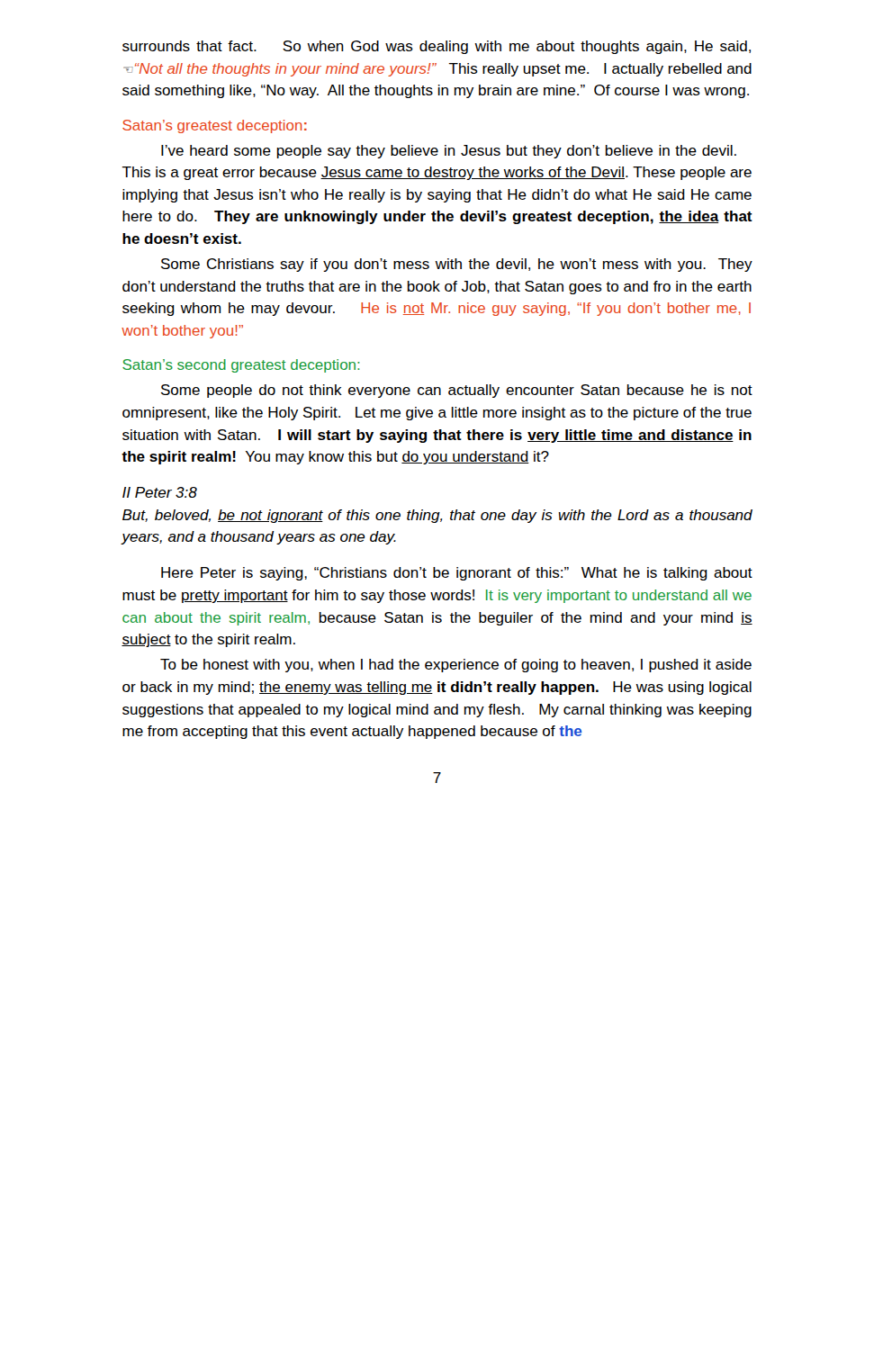surrounds that fact. So when God was dealing with me about thoughts again, He said,☜“Not all the thoughts in your mind are yours!” This really upset me. I actually rebelled and said something like, “No way. All the thoughts in my brain are mine.” Of course I was wrong.
Satan’s greatest deception:
I’ve heard some people say they believe in Jesus but they don’t believe in the devil. This is a great error because Jesus came to destroy the works of the Devil. These people are implying that Jesus isn’t who He really is by saying that He didn’t do what He said He came here to do. They are unknowingly under the devil’s greatest deception, the idea that he doesn’t exist.
Some Christians say if you don’t mess with the devil, he won’t mess with you. They don’t understand the truths that are in the book of Job, that Satan goes to and fro in the earth seeking whom he may devour. He is not Mr. nice guy saying, “If you don’t bother me, I won’t bother you!”
Satan’s second greatest deception:
Some people do not think everyone can actually encounter Satan because he is not omnipresent, like the Holy Spirit. Let me give a little more insight as to the picture of the true situation with Satan. I will start by saying that there is very little time and distance in the spirit realm! You may know this but do you understand it?
II Peter 3:8
But, beloved, be not ignorant of this one thing, that one day is with the Lord as a thousand years, and a thousand years as one day.
Here Peter is saying, “Christians don’t be ignorant of this:” What he is talking about must be pretty important for him to say those words! It is very important to understand all we can about the spirit realm, because Satan is the beguiler of the mind and your mind is subject to the spirit realm.
To be honest with you, when I had the experience of going to heaven, I pushed it aside or back in my mind; the enemy was telling me it didn’t really happen. He was using logical suggestions that appealed to my logical mind and my flesh. My carnal thinking was keeping me from accepting that this event actually happened because of the
7